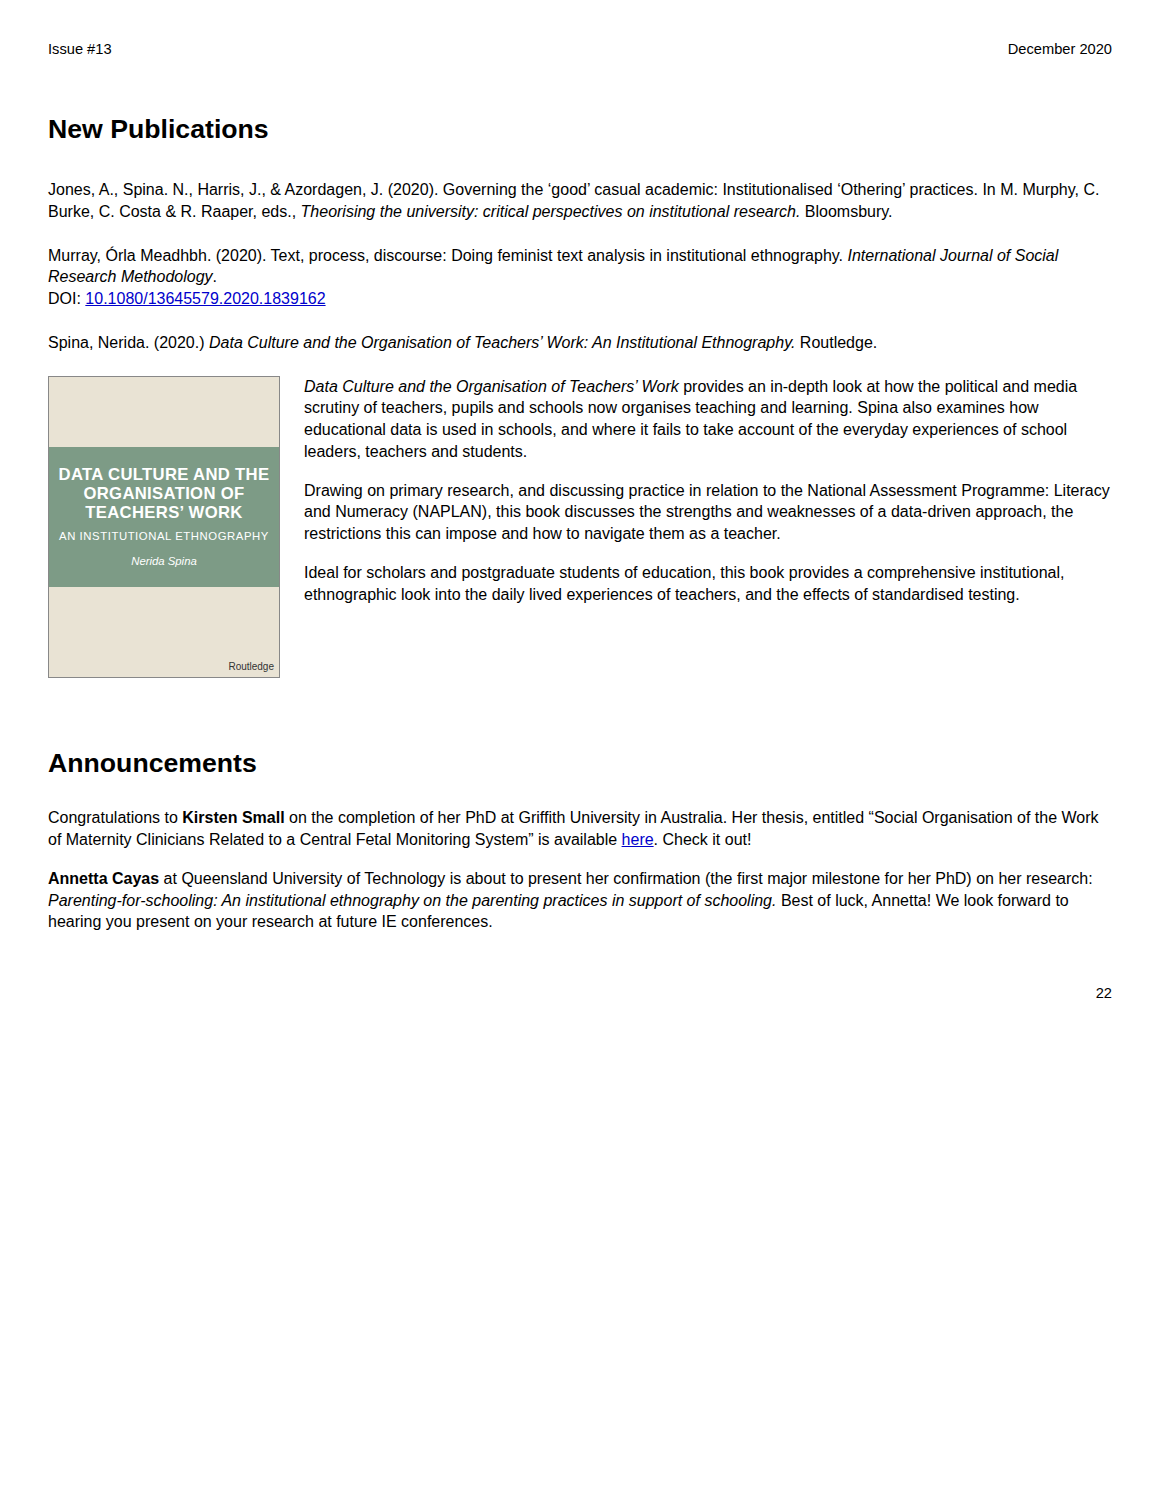Issue #13 December 2020
New Publications
Jones, A., Spina. N., Harris, J., & Azordagen, J. (2020). Governing the ‘good’ casual academic: Institutionalised ‘Othering’ practices. In M. Murphy, C. Burke, C. Costa & R. Raaper, eds., Theorising the university: critical perspectives on institutional research. Bloomsbury.
Murray, Órla Meadhbh. (2020). Text, process, discourse: Doing feminist text analysis in institutional ethnography. International Journal of Social Research Methodology.
DOI: 10.1080/13645579.2020.1839162
Spina, Nerida. (2020.) Data Culture and the Organisation of Teachers’ Work: An Institutional Ethnography. Routledge.
DATA CULTURE AND THE ORGANISATION OF TEACHERS’ WORK
AN INSTITUTIONAL ETHNOGRAPHY
Nerida Spina
Routledge
Data Culture and the Organisation of Teachers’ Work provides an in-depth look at how the political and media scrutiny of teachers, pupils and schools now organises teaching and learning. Spina also examines how educational data is used in schools, and where it fails to take account of the everyday experiences of school leaders, teachers and students.
Drawing on primary research, and discussing practice in relation to the National Assessment Programme: Literacy and Numeracy (NAPLAN), this book discusses the strengths and weaknesses of a data-driven approach, the restrictions this can impose and how to navigate them as a teacher.
Ideal for scholars and postgraduate students of education, this book provides a comprehensive institutional, ethnographic look into the daily lived experiences of teachers, and the effects of standardised testing.
Announcements
Congratulations to Kirsten Small on the completion of her PhD at Griffith University in Australia. Her thesis, entitled “Social Organisation of the Work of Maternity Clinicians Related to a Central Fetal Monitoring System” is available here. Check it out!
Annetta Cayas at Queensland University of Technology is about to present her confirmation (the first major milestone for her PhD) on her research: Parenting-for-schooling: An institutional ethnography on the parenting practices in support of schooling. Best of luck, Annetta! We look forward to hearing you present on your research at future IE conferences.
22